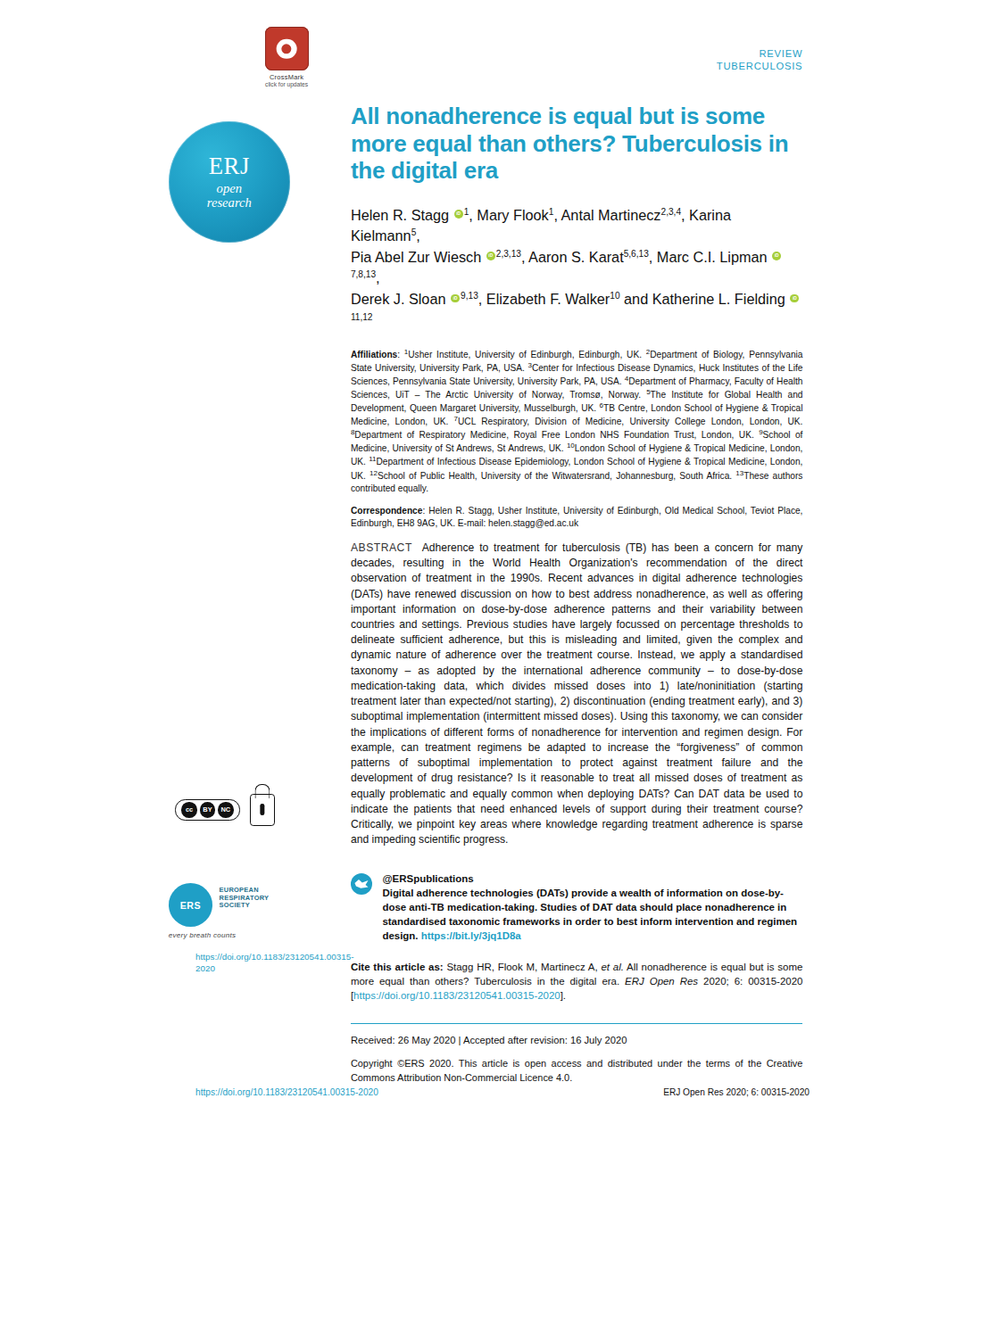CrossMark
click for updates
ERJ
open
research
cc BY NC
European
Respiratory
Society
every breath counts
https://doi.org/10.1183/23120541.00315-2020
REVIEW
TUBERCULOSIS
All nonadherence is equal but is some more equal than others? Tuberculosis in the digital era
Helen R. Stagg 1, Mary Flook1, Antal Martinecz2,3,4, Karina Kielmann5,
Pia Abel Zur Wiesch 2,3,13, Aaron S. Karat5,6,13, Marc C.I. Lipman 7,8,13,
Derek J. Sloan 9,13, Elizabeth F. Walker10 and Katherine L. Fielding 11,12
Affiliations: 1Usher Institute, University of Edinburgh, Edinburgh, UK. 2Department of Biology, Pennsylvania State University, University Park, PA, USA. 3Center for Infectious Disease Dynamics, Huck Institutes of the Life Sciences, Pennsylvania State University, University Park, PA, USA. 4Department of Pharmacy, Faculty of Health Sciences, UiT – The Arctic University of Norway, Tromsø, Norway. 5The Institute for Global Health and Development, Queen Margaret University, Musselburgh, UK. 6TB Centre, London School of Hygiene & Tropical Medicine, London, UK. 7UCL Respiratory, Division of Medicine, University College London, London, UK. 8Department of Respiratory Medicine, Royal Free London NHS Foundation Trust, London, UK. 9School of Medicine, University of St Andrews, St Andrews, UK. 10London School of Hygiene & Tropical Medicine, London, UK. 11Department of Infectious Disease Epidemiology, London School of Hygiene & Tropical Medicine, London, UK. 12School of Public Health, University of the Witwatersrand, Johannesburg, South Africa. 13These authors contributed equally.
Correspondence: Helen R. Stagg, Usher Institute, University of Edinburgh, Old Medical School, Teviot Place, Edinburgh, EH8 9AG, UK. E-mail: helen.stagg@ed.ac.uk
ABSTRACT Adherence to treatment for tuberculosis (TB) has been a concern for many decades, resulting in the World Health Organization's recommendation of the direct observation of treatment in the 1990s. Recent advances in digital adherence technologies (DATs) have renewed discussion on how to best address nonadherence, as well as offering important information on dose-by-dose adherence patterns and their variability between countries and settings. Previous studies have largely focussed on percentage thresholds to delineate sufficient adherence, but this is misleading and limited, given the complex and dynamic nature of adherence over the treatment course. Instead, we apply a standardised taxonomy – as adopted by the international adherence community – to dose-by-dose medication-taking data, which divides missed doses into 1) late/noninitiation (starting treatment later than expected/not starting), 2) discontinuation (ending treatment early), and 3) suboptimal implementation (intermittent missed doses). Using this taxonomy, we can consider the implications of different forms of nonadherence for intervention and regimen design. For example, can treatment regimens be adapted to increase the “forgiveness” of common patterns of suboptimal implementation to protect against treatment failure and the development of drug resistance? Is it reasonable to treat all missed doses of treatment as equally problematic and equally common when deploying DATs? Can DAT data be used to indicate the patients that need enhanced levels of support during their treatment course? Critically, we pinpoint key areas where knowledge regarding treatment adherence is sparse and impeding scientific progress.
@ERSpublications
Digital adherence technologies (DATs) provide a wealth of information on dose-by-dose anti-TB medication-taking. Studies of DAT data should place nonadherence in standardised taxonomic frameworks in order to best inform intervention and regimen design. https://bit.ly/3jq1D8a
Cite this article as: Stagg HR, Flook M, Martinecz A, et al. All nonadherence is equal but is some more equal than others? Tuberculosis in the digital era. ERJ Open Res 2020; 6: 00315-2020 [https://doi.org/10.1183/23120541.00315-2020].
Received: 26 May 2020 | Accepted after revision: 16 July 2020
Copyright ©ERS 2020. This article is open access and distributed under the terms of the Creative Commons Attribution Non-Commercial Licence 4.0.
https://doi.org/10.1183/23120541.00315-2020
ERJ Open Res 2020; 6: 00315-2020